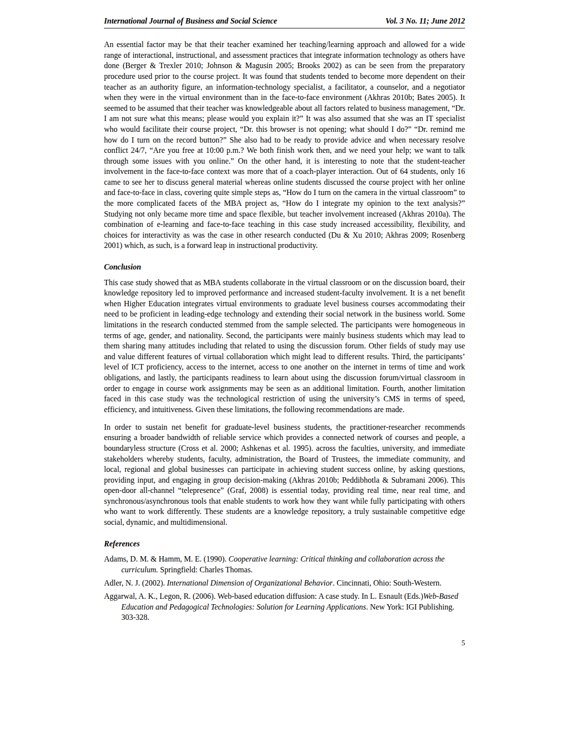International Journal of Business and Social Science Vol. 3 No. 11; June 2012
An essential factor may be that their teacher examined her teaching/learning approach and allowed for a wide range of interactional, instructional, and assessment practices that integrate information technology as others have done (Berger & Trexler 2010; Johnson & Magusin 2005; Brooks 2002) as can be seen from the preparatory procedure used prior to the course project. It was found that students tended to become more dependent on their teacher as an authority figure, an information-technology specialist, a facilitator, a counselor, and a negotiator when they were in the virtual environment than in the face-to-face environment (Akhras 2010b; Bates 2005). It seemed to be assumed that their teacher was knowledgeable about all factors related to business management, “Dr. I am not sure what this means; please would you explain it?” It was also assumed that she was an IT specialist who would facilitate their course project, “Dr. this browser is not opening; what should I do?” “Dr. remind me how do I turn on the record button?” She also had to be ready to provide advice and when necessary resolve conflict 24/7, “Are you free at 10:00 p.m.? We both finish work then, and we need your help; we want to talk through some issues with you online.” On the other hand, it is interesting to note that the student-teacher involvement in the face-to-face context was more that of a coach-player interaction. Out of 64 students, only 16 came to see her to discuss general material whereas online students discussed the course project with her online and face-to-face in class, covering quite simple steps as, “How do I turn on the camera in the virtual classroom” to the more complicated facets of the MBA project as, “How do I integrate my opinion to the text analysis?” Studying not only became more time and space flexible, but teacher involvement increased (Akhras 2010a). The combination of e-learning and face-to-face teaching in this case study increased accessibility, flexibility, and choices for interactivity as was the case in other research conducted (Du & Xu 2010; Akhras 2009; Rosenberg 2001) which, as such, is a forward leap in instructional productivity.
Conclusion
This case study showed that as MBA students collaborate in the virtual classroom or on the discussion board, their knowledge repository led to improved performance and increased student-faculty involvement. It is a net benefit when Higher Education integrates virtual environments to graduate level business courses accommodating their need to be proficient in leading-edge technology and extending their social network in the business world. Some limitations in the research conducted stemmed from the sample selected. The participants were homogeneous in terms of age, gender, and nationality. Second, the participants were mainly business students which may lead to them sharing many attitudes including that related to using the discussion forum. Other fields of study may use and value different features of virtual collaboration which might lead to different results. Third, the participants’ level of ICT proficiency, access to the internet, access to one another on the internet in terms of time and work obligations, and lastly, the participants readiness to learn about using the discussion forum/virtual classroom in order to engage in course work assignments may be seen as an additional limitation. Fourth, another limitation faced in this case study was the technological restriction of using the university’s CMS in terms of speed, efficiency, and intuitiveness. Given these limitations, the following recommendations are made.
In order to sustain net benefit for graduate-level business students, the practitioner-researcher recommends ensuring a broader bandwidth of reliable service which provides a connected network of courses and people, a boundaryless structure (Cross et al. 2000; Ashkenas et al. 1995). across the faculties, university, and immediate stakeholders whereby students, faculty, administration, the Board of Trustees, the immediate community, and local, regional and global businesses can participate in achieving student success online, by asking questions, providing input, and engaging in group decision-making (Akhras 2010b; Peddibhotla & Subramani 2006). This open-door all-channel “telepresence” (Graf, 2008) is essential today, providing real time, near real time, and synchronous/asynchronous tools that enable students to work how they want while fully participating with others who want to work differently. These students are a knowledge repository, a truly sustainable competitive edge social, dynamic, and multidimensional.
References
Adams, D. M. & Hamm, M. E. (1990). Cooperative learning: Critical thinking and collaboration across the curriculum. Springfield: Charles Thomas.
Adler, N. J. (2002). International Dimension of Organizational Behavior. Cincinnati, Ohio: South-Western.
Aggarwal, A. K., Legon, R. (2006). Web-based education diffusion: A case study. In L. Esnault (Eds.)Web-Based Education and Pedagogical Technologies: Solution for Learning Applications. New York: IGI Publishing. 303-328.
5